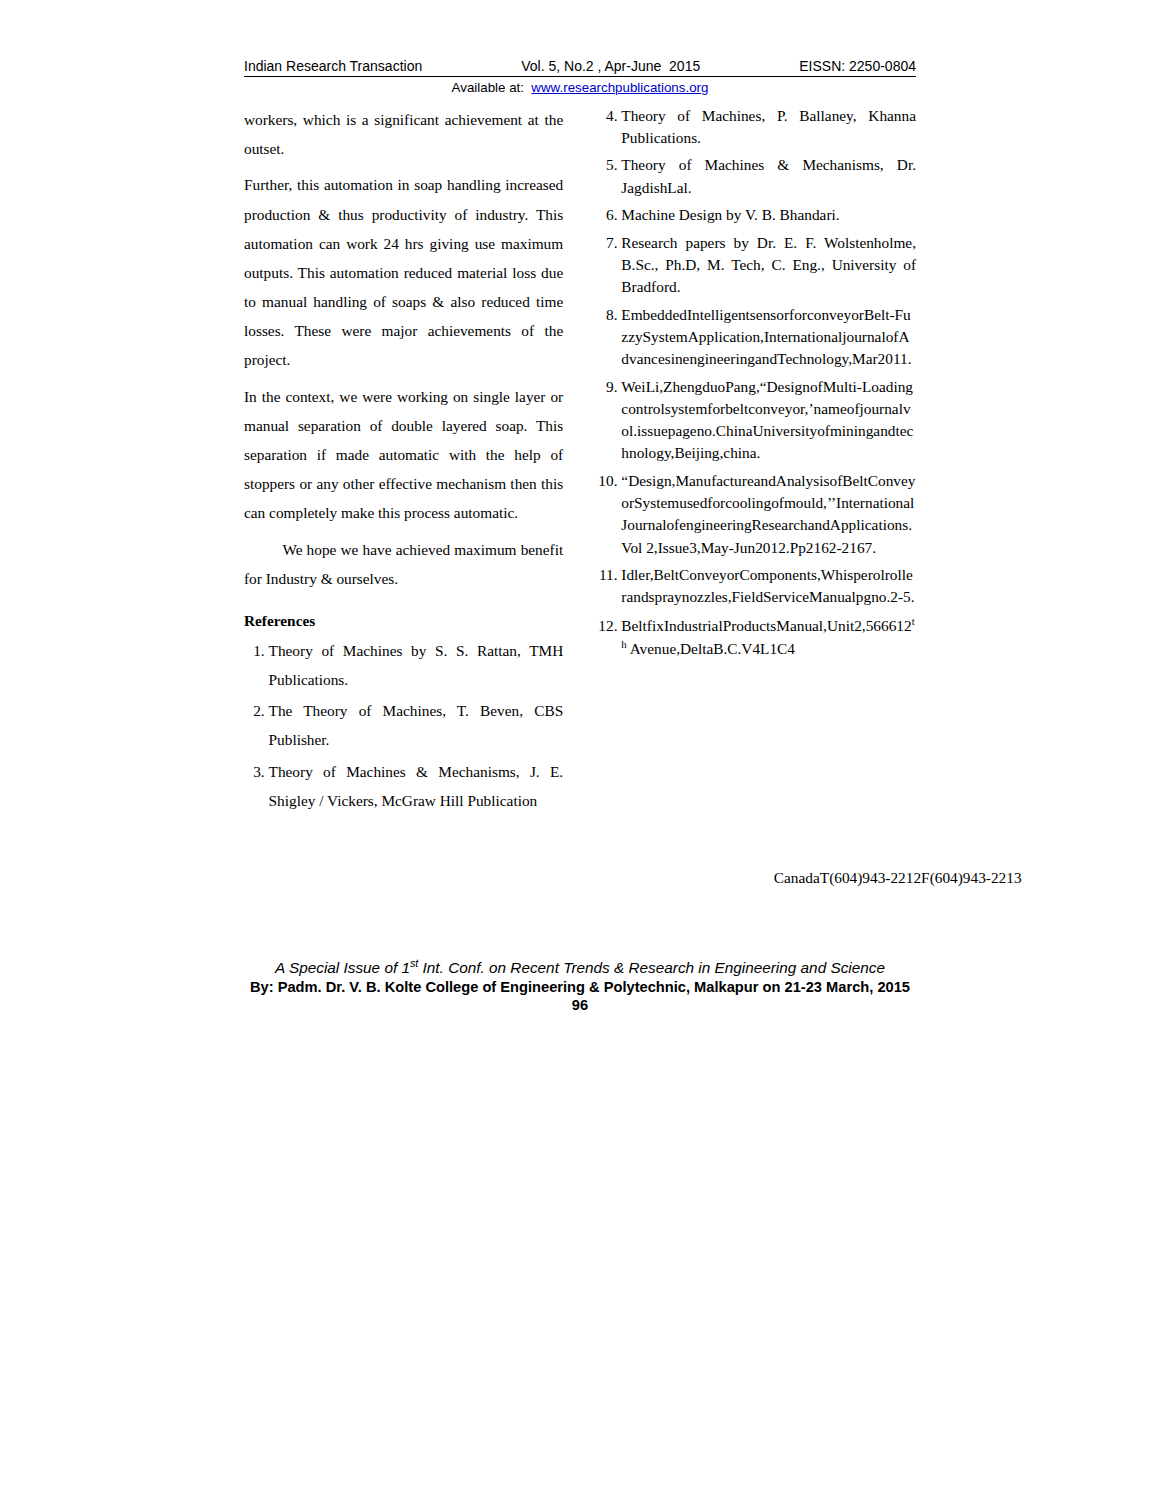Indian Research Transaction
Vol. 5, No.2 , Apr-June 2015
EISSN: 2250-0804
Available at: www.researchpublications.org
workers, which is a significant achievement at the outset.
Further, this automation in soap handling increased production & thus productivity of industry. This automation can work 24 hrs giving use maximum outputs. This automation reduced material loss due to manual handling of soaps & also reduced time losses. These were major achievements of the project.
In the context, we were working on single layer or manual separation of double layered soap. This separation if made automatic with the help of stoppers or any other effective mechanism then this can completely make this process automatic.
We hope we have achieved maximum benefit for Industry & ourselves.
References
Theory of Machines by S. S. Rattan, TMH Publications.
The Theory of Machines, T. Beven, CBS Publisher.
Theory of Machines & Mechanisms, J. E. Shigley / Vickers, McGraw Hill Publication
Theory of Machines, P. Ballaney, Khanna Publications.
Theory of Machines & Mechanisms, Dr. JagdishLal.
Machine Design by V. B. Bhandari.
Research papers by Dr. E. F. Wolstenholme, B.Sc., Ph.D, M. Tech, C. Eng., University of Bradford.
EmbeddedIntelligentsensorforconveyorBelt-FuzzySystemApplication,InternationaljournalofAdvancesinengineeringandTechnology,Mar2011.
WeiLi,ZhengduoPang,“DesignofMulti-Loadingcontrolsystemforbeltconveyor,’nameofjournalvol.issuepageno.ChinaUniversityofminingandtechnology,Beijing,china.
“Design,ManufactureandAnalysisofBeltConveyorSystemusedforcoolingofmould,’’InternationalJournalofengineeringResearchandApplications.Vol 2,Issue3,May-Jun2012.Pp2162-2167.
Idler,BeltConveyorComponents,Whisperolrollerandspraynozzles,FieldServiceManualpgno.2-5.
BeltfixIndustrialProductsManual,Unit2,566612th Avenue,DeltaB.C.V4L1C4
CanadaT(604)943-2212F(604)943-2213
A Special Issue of 1st Int. Conf. on Recent Trends & Research in Engineering and Science
By: Padm. Dr. V. B. Kolte College of Engineering & Polytechnic, Malkapur on 21-23 March, 2015
96